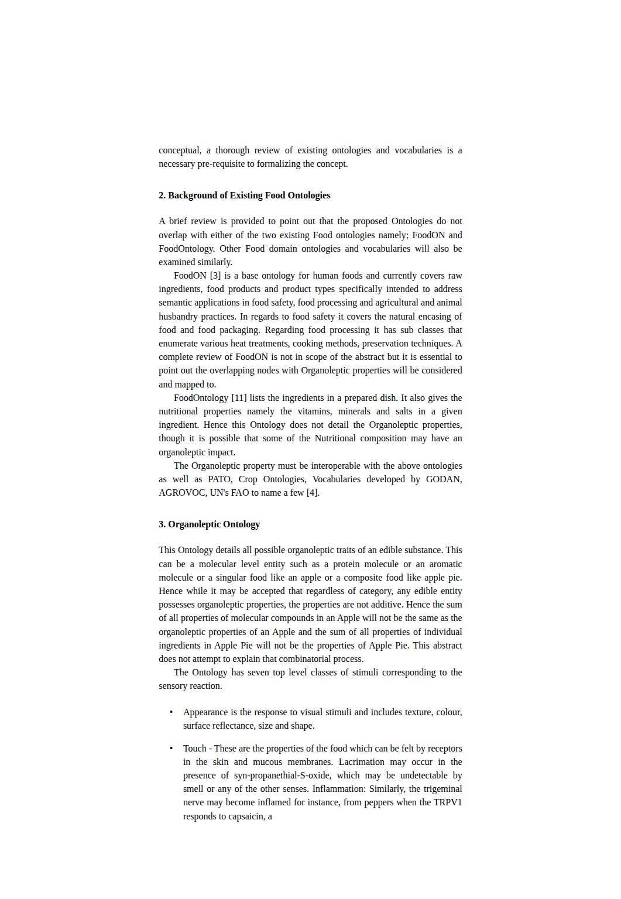conceptual, a thorough review of existing ontologies and vocabularies is a necessary pre-requisite to formalizing the concept.
2. Background of Existing Food Ontologies
A brief review is provided to point out that the proposed Ontologies do not overlap with either of the two existing Food ontologies namely; FoodON and FoodOntology. Other Food domain ontologies and vocabularies will also be examined similarly.
FoodON [3] is a base ontology for human foods and currently covers raw ingredients, food products and product types specifically intended to address semantic applications in food safety, food processing and agricultural and animal husbandry practices. In regards to food safety it covers the natural encasing of food and food packaging. Regarding food processing it has sub classes that enumerate various heat treatments, cooking methods, preservation techniques. A complete review of FoodON is not in scope of the abstract but it is essential to point out the overlapping nodes with Organoleptic properties will be considered and mapped to.
FoodOntology [11] lists the ingredients in a prepared dish. It also gives the nutritional properties namely the vitamins, minerals and salts in a given ingredient. Hence this Ontology does not detail the Organoleptic properties, though it is possible that some of the Nutritional composition may have an organoleptic impact.
The Organoleptic property must be interoperable with the above ontologies as well as PATO, Crop Ontologies, Vocabularies developed by GODAN, AGROVOC, UN's FAO to name a few [4].
3. Organoleptic Ontology
This Ontology details all possible organoleptic traits of an edible substance. This can be a molecular level entity such as a protein molecule or an aromatic molecule or a singular food like an apple or a composite food like apple pie. Hence while it may be accepted that regardless of category, any edible entity possesses organoleptic properties, the properties are not additive. Hence the sum of all properties of molecular compounds in an Apple will not be the same as the organoleptic properties of an Apple and the sum of all properties of individual ingredients in Apple Pie will not be the properties of Apple Pie. This abstract does not attempt to explain that combinatorial process.
The Ontology has seven top level classes of stimuli corresponding to the sensory reaction.
Appearance is the response to visual stimuli and includes texture, colour, surface reflectance, size and shape.
Touch - These are the properties of the food which can be felt by receptors in the skin and mucous membranes. Lacrimation may occur in the presence of syn-propanethial-S-oxide, which may be undetectable by smell or any of the other senses. Inflammation: Similarly, the trigeminal nerve may become inflamed for instance, from peppers when the TRPV1 responds to capsaicin, a